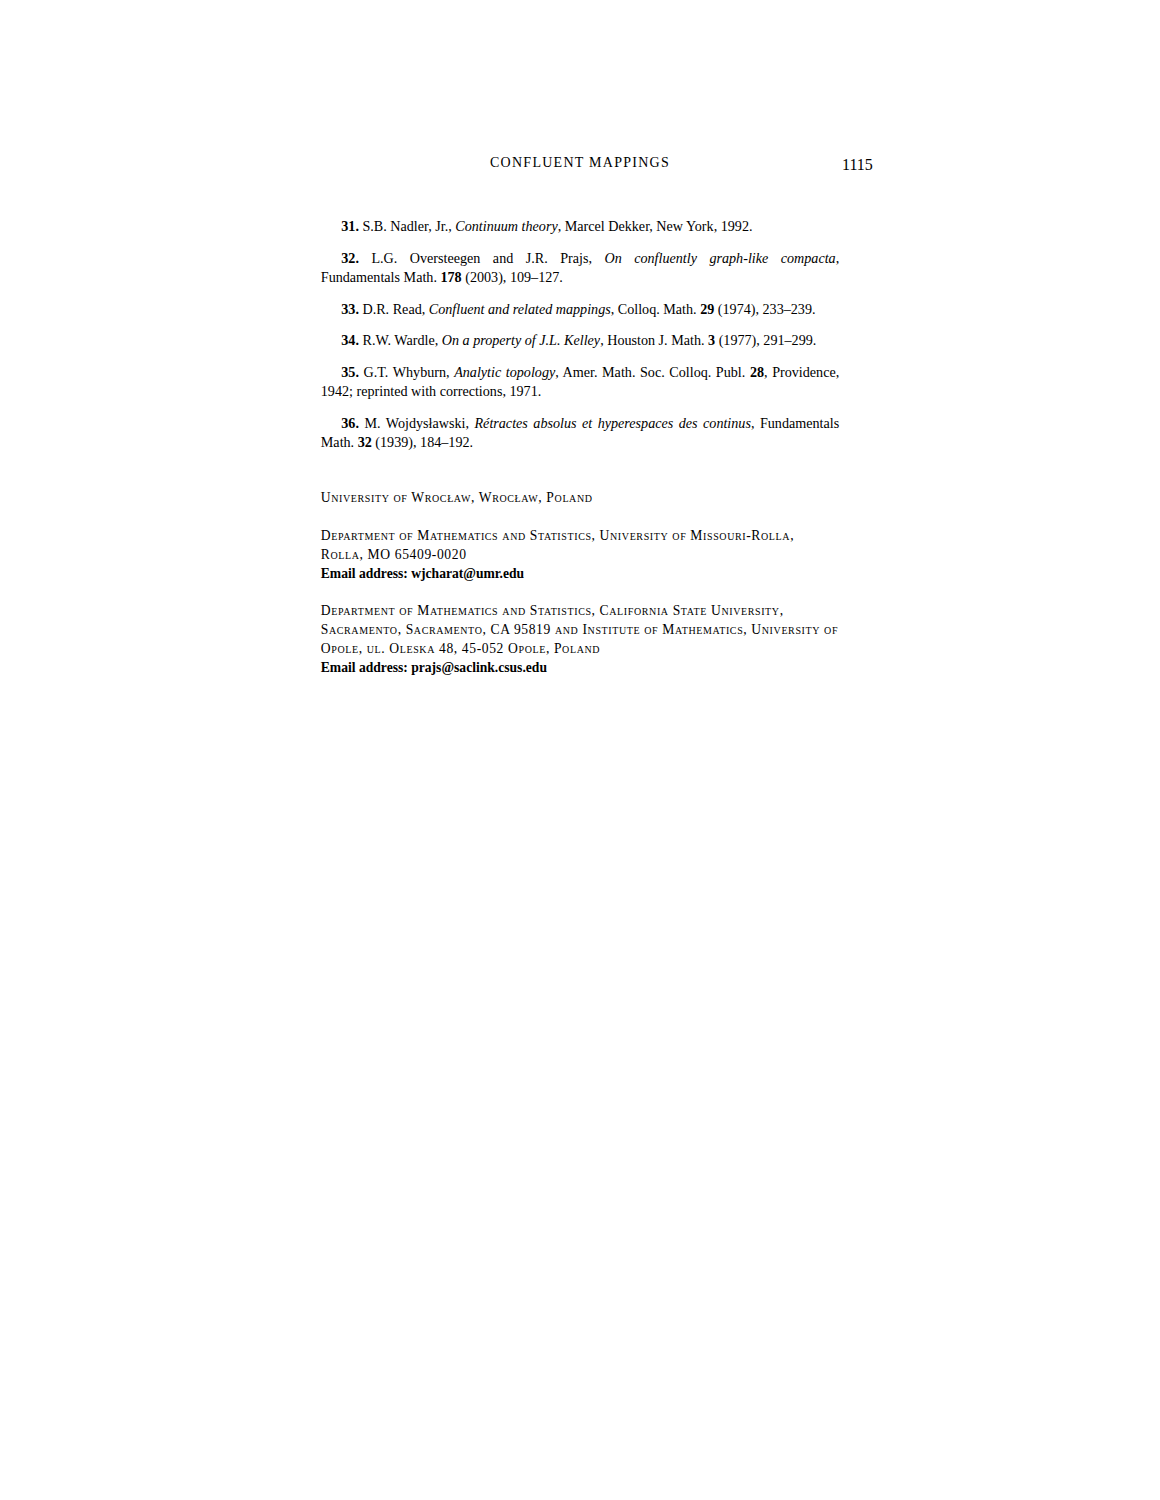Confluent mappings 1115
31. S.B. Nadler, Jr., Continuum theory, Marcel Dekker, New York, 1992.
32. L.G. Oversteegen and J.R. Prajs, On confluently graph-like compacta, Fundamentals Math. 178 (2003), 109–127.
33. D.R. Read, Confluent and related mappings, Colloq. Math. 29 (1974), 233–239.
34. R.W. Wardle, On a property of J.L. Kelley, Houston J. Math. 3 (1977), 291–299.
35. G.T. Whyburn, Analytic topology, Amer. Math. Soc. Colloq. Publ. 28, Providence, 1942; reprinted with corrections, 1971.
36. M. Wojdysławski, Rétractes absolus et hyperespaces des continus, Fundamentals Math. 32 (1939), 184–192.
University of Wrocław, Wrocław, Poland
Department of Mathematics and Statistics, University of Missouri-Rolla, Rolla, MO 65409-0020
Email address: wjcharat@umr.edu
Department of Mathematics and Statistics, California State University, Sacramento, Sacramento, CA 95819 and Institute of Mathematics, University of Opole, ul. Oleska 48, 45-052 Opole, Poland
Email address: prajs@saclink.csus.edu